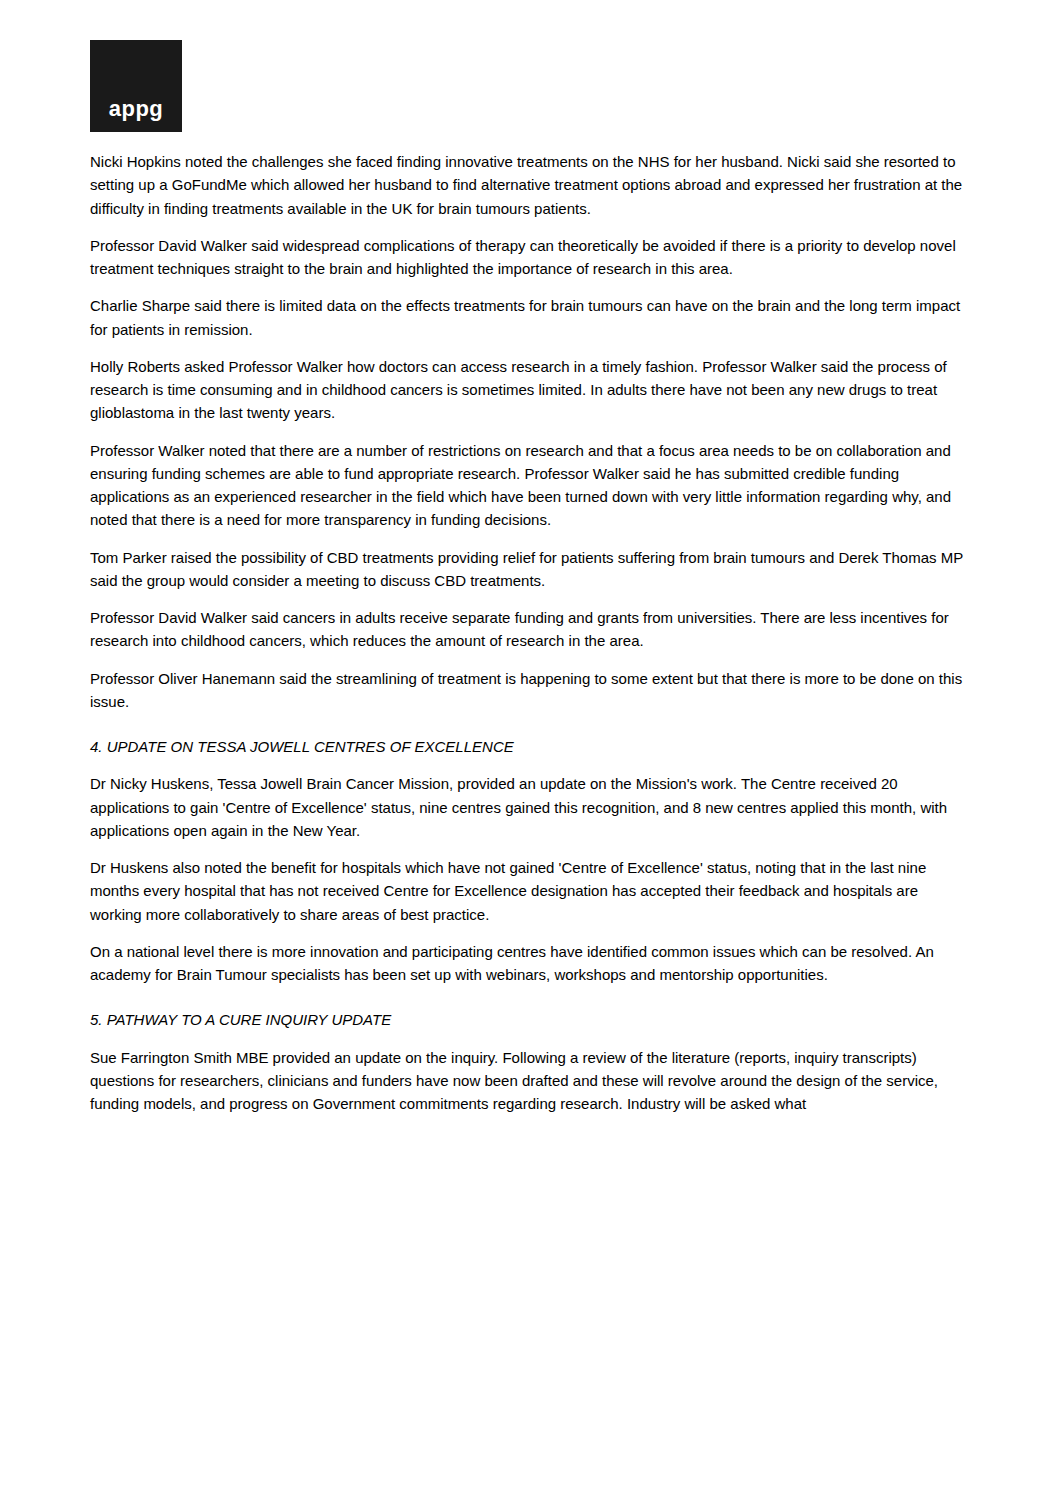appg
Nicki Hopkins noted the challenges she faced finding innovative treatments on the NHS for her husband. Nicki said she resorted to setting up a GoFundMe which allowed her husband to find alternative treatment options abroad and expressed her frustration at the difficulty in finding treatments available in the UK for brain tumours patients.
Professor David Walker said widespread complications of therapy can theoretically be avoided if there is a priority to develop novel treatment techniques straight to the brain and highlighted the importance of research in this area.
Charlie Sharpe said there is limited data on the effects treatments for brain tumours can have on the brain and the long term impact for patients in remission.
Holly Roberts asked Professor Walker how doctors can access research in a timely fashion. Professor Walker said the process of research is time consuming and in childhood cancers is sometimes limited. In adults there have not been any new drugs to treat glioblastoma in the last twenty years.
Professor Walker noted that there are a number of restrictions on research and that a focus area needs to be on collaboration and ensuring funding schemes are able to fund appropriate research. Professor Walker said he has submitted credible funding applications as an experienced researcher in the field which have been turned down with very little information regarding why, and noted that there is a need for more transparency in funding decisions.
Tom Parker raised the possibility of CBD treatments providing relief for patients suffering from brain tumours and Derek Thomas MP said the group would consider a meeting to discuss CBD treatments.
Professor David Walker said cancers in adults receive separate funding and grants from universities. There are less incentives for research into childhood cancers, which reduces the amount of research in the area.
Professor Oliver Hanemann said the streamlining of treatment is happening to some extent but that there is more to be done on this issue.
4. UPDATE ON TESSA JOWELL CENTRES OF EXCELLENCE
Dr Nicky Huskens, Tessa Jowell Brain Cancer Mission, provided an update on the Mission's work. The Centre received 20 applications to gain 'Centre of Excellence' status, nine centres gained this recognition, and 8 new centres applied this month, with applications open again in the New Year.
Dr Huskens also noted the benefit for hospitals which have not gained 'Centre of Excellence' status, noting that in the last nine months every hospital that has not received Centre for Excellence designation has accepted their feedback and hospitals are working more collaboratively to share areas of best practice.
On a national level there is more innovation and participating centres have identified common issues which can be resolved. An academy for Brain Tumour specialists has been set up with webinars, workshops and mentorship opportunities.
5. PATHWAY TO A CURE INQUIRY UPDATE
Sue Farrington Smith MBE provided an update on the inquiry. Following a review of the literature (reports, inquiry transcripts) questions for researchers, clinicians and funders have now been drafted and these will revolve around the design of the service, funding models, and progress on Government commitments regarding research. Industry will be asked what